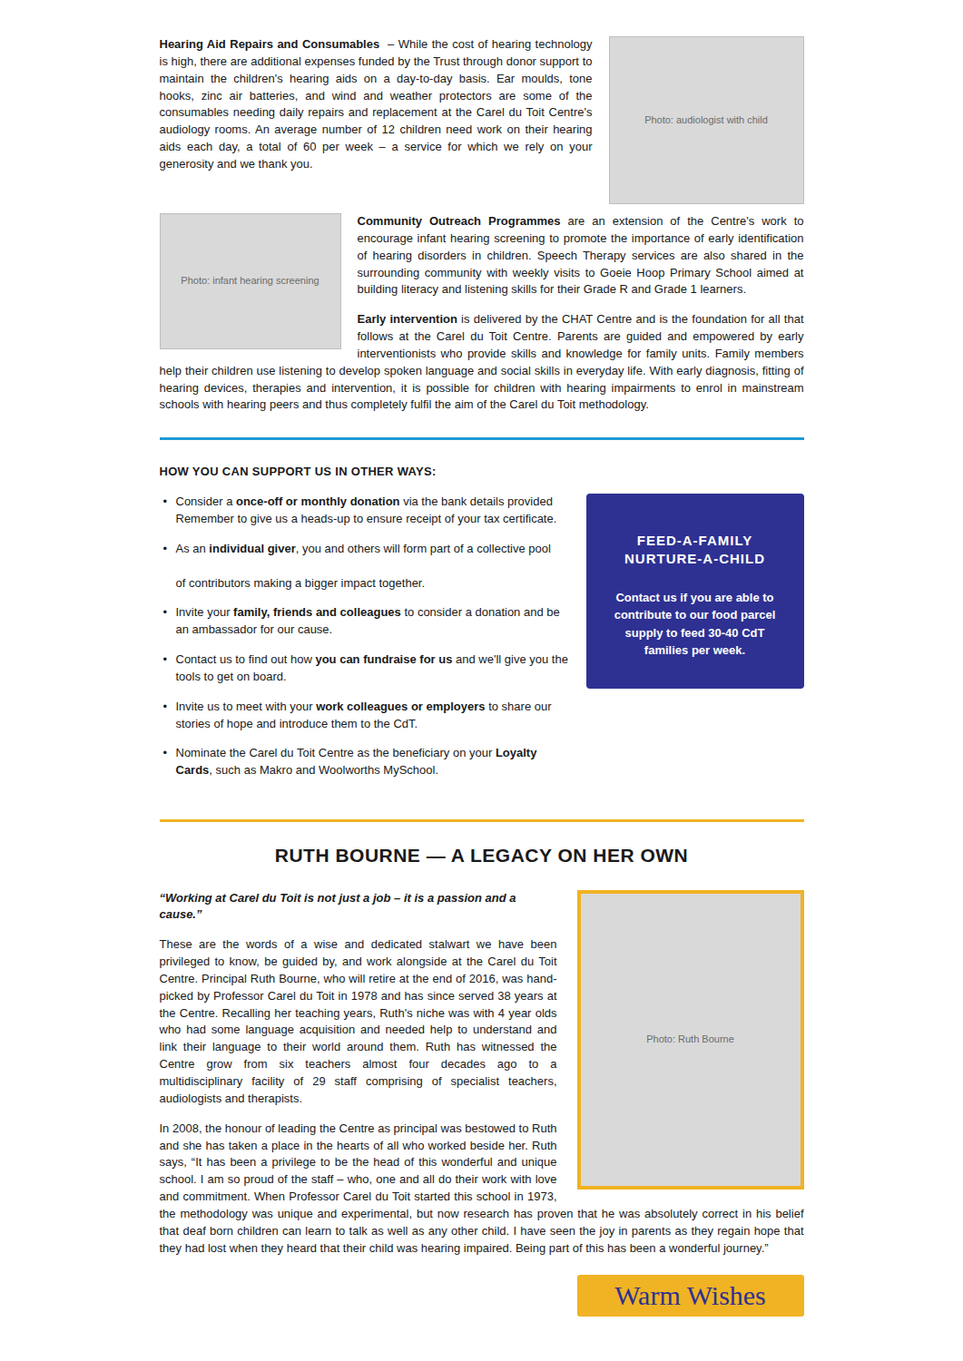Photo: audiologist with child
Hearing Aid Repairs and Consumables – While the cost of hearing technology is high, there are additional expenses funded by the Trust through donor support to maintain the children's hearing aids on a day-to-day basis. Ear moulds, tone hooks, zinc air batteries, and wind and weather protectors are some of the consumables needing daily repairs and replacement at the Carel du Toit Centre's audiology rooms. An average number of 12 children need work on their hearing aids each day, a total of 60 per week – a service for which we rely on your generosity and we thank you.
Photo: infant hearing screening
Community Outreach Programmes are an extension of the Centre's work to encourage infant hearing screening to promote the importance of early identification of hearing disorders in children. Speech Therapy services are also shared in the surrounding community with weekly visits to Goeie Hoop Primary School aimed at building literacy and listening skills for their Grade R and Grade 1 learners.
Early intervention is delivered by the CHAT Centre and is the foundation for all that follows at the Carel du Toit Centre. Parents are guided and empowered by early interventionists who provide skills and knowledge for family units. Family members help their children use listening to develop spoken language and social skills in everyday life. With early diagnosis, fitting of hearing devices, therapies and intervention, it is possible for children with hearing impairments to enrol in mainstream schools with hearing peers and thus completely fulfil the aim of the Carel du Toit methodology.
HOW YOU CAN SUPPORT US IN OTHER WAYS:
Consider a once-off or monthly donation via the bank details provided
Remember to give us a heads-up to ensure receipt of your tax certificate.
As an individual giver, you and others will form part of a collective pool
of contributors making a bigger impact together.
Invite your family, friends and colleagues to consider a donation and be an ambassador for our cause.
Contact us to find out how you can fundraise for us and we'll give you the tools to get on board.
Invite us to meet with your work colleagues or employers to share our stories of hope and introduce them to the CdT.
Nominate the Carel du Toit Centre as the beneficiary on your Loyalty Cards, such as Makro and Woolworths MySchool.
FEED-A-FAMILY
NURTURE-A-CHILD
Contact us if you are able to contribute to our food parcel supply to feed 30-40 CdT families per week.
RUTH BOURNE — A LEGACY ON HER OWN
Photo: Ruth Bourne
“Working at Carel du Toit is not just a job – it is a passion and a cause.”
These are the words of a wise and dedicated stalwart we have been privileged to know, be guided by, and work alongside at the Carel du Toit Centre. Principal Ruth Bourne, who will retire at the end of 2016, was hand-picked by Professor Carel du Toit in 1978 and has since served 38 years at the Centre. Recalling her teaching years, Ruth's niche was with 4 year olds who had some language acquisition and needed help to understand and link their language to their world around them. Ruth has witnessed the Centre grow from six teachers almost four decades ago to a multidisciplinary facility of 29 staff comprising of specialist teachers, audiologists and therapists.
In 2008, the honour of leading the Centre as principal was bestowed to Ruth and she has taken a place in the hearts of all who worked beside her. Ruth says, “It has been a privilege to be the head of this wonderful and unique school. I am so proud of the staff – who, one and all do their work with love and commitment. When Professor Carel du Toit started this school in 1973, the methodology was unique and experimental, but now research has proven that he was absolutely correct in his belief that deaf born children can learn to talk as well as any other child. I have seen the joy in parents as they regain hope that they had lost when they heard that their child was hearing impaired. Being part of this has been a wonderful journey.”
Warm Wishes